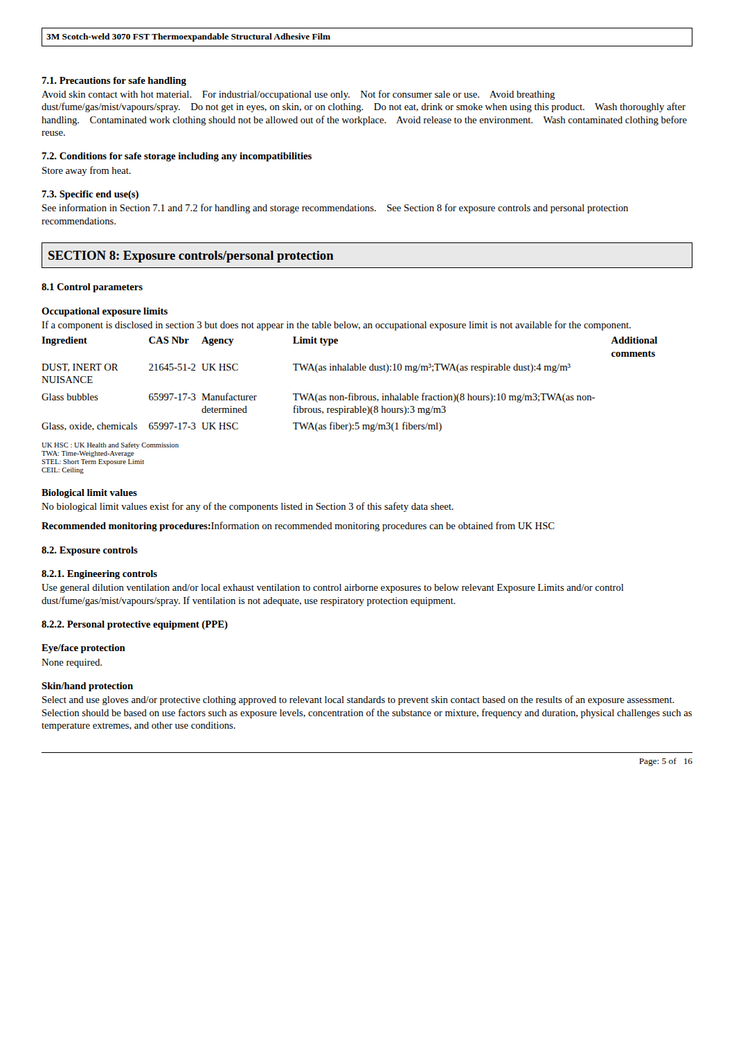3M Scotch-weld 3070 FST Thermoexpandable Structural Adhesive Film
7.1. Precautions for safe handling
Avoid skin contact with hot material. For industrial/occupational use only. Not for consumer sale or use. Avoid breathing dust/fume/gas/mist/vapours/spray. Do not get in eyes, on skin, or on clothing. Do not eat, drink or smoke when using this product. Wash thoroughly after handling. Contaminated work clothing should not be allowed out of the workplace. Avoid release to the environment. Wash contaminated clothing before reuse.
7.2. Conditions for safe storage including any incompatibilities
Store away from heat.
7.3. Specific end use(s)
See information in Section 7.1 and 7.2 for handling and storage recommendations. See Section 8 for exposure controls and personal protection recommendations.
SECTION 8: Exposure controls/personal protection
8.1 Control parameters
Occupational exposure limits
If a component is disclosed in section 3 but does not appear in the table below, an occupational exposure limit is not available for the component.
| Ingredient | CAS Nbr | Agency | Limit type | Additional comments |
| --- | --- | --- | --- | --- |
| DUST, INERT OR NUISANCE | 21645-51-2 | UK HSC | TWA(as inhalable dust):10 mg/m³;TWA(as respirable dust):4 mg/m³ | |
| Glass bubbles | 65997-17-3 | Manufacturer determined | TWA(as non-fibrous, inhalable fraction)(8 hours):10 mg/m3;TWA(as non-fibrous, respirable)(8 hours):3 mg/m3 | |
| Glass, oxide, chemicals | 65997-17-3 | UK HSC | TWA(as fiber):5 mg/m3(1 fibers/ml) | |
UK HSC : UK Health and Safety Commission
TWA: Time-Weighted-Average
STEL: Short Term Exposure Limit
CEIL: Ceiling
Biological limit values
No biological limit values exist for any of the components listed in Section 3 of this safety data sheet.
Recommended monitoring procedures: Information on recommended monitoring procedures can be obtained from UK HSC
8.2. Exposure controls
8.2.1. Engineering controls
Use general dilution ventilation and/or local exhaust ventilation to control airborne exposures to below relevant Exposure Limits and/or control dust/fume/gas/mist/vapours/spray. If ventilation is not adequate, use respiratory protection equipment.
8.2.2. Personal protective equipment (PPE)
Eye/face protection
None required.
Skin/hand protection
Select and use gloves and/or protective clothing approved to relevant local standards to prevent skin contact based on the results of an exposure assessment. Selection should be based on use factors such as exposure levels, concentration of the substance or mixture, frequency and duration, physical challenges such as temperature extremes, and other use conditions.
Page: 5 of 16